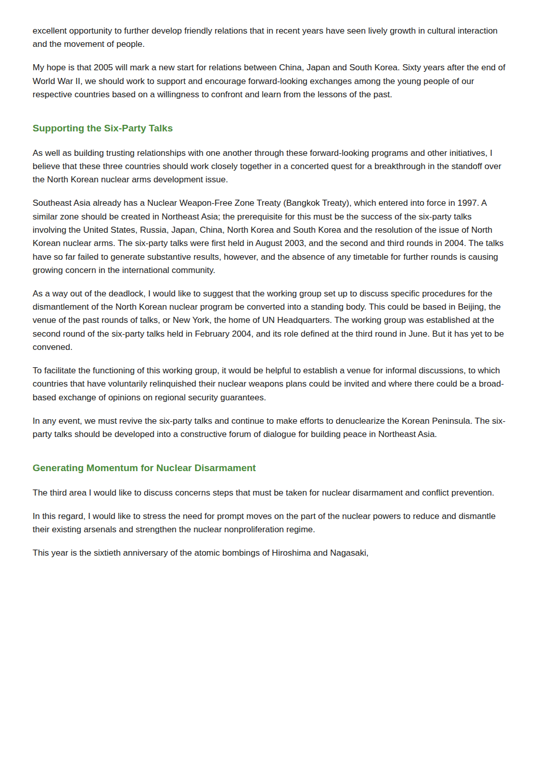excellent opportunity to further develop friendly relations that in recent years have seen lively growth in cultural interaction and the movement of people.
My hope is that 2005 will mark a new start for relations between China, Japan and South Korea. Sixty years after the end of World War II, we should work to support and encourage forward-looking exchanges among the young people of our respective countries based on a willingness to confront and learn from the lessons of the past.
Supporting the Six-Party Talks
As well as building trusting relationships with one another through these forward-looking programs and other initiatives, I believe that these three countries should work closely together in a concerted quest for a breakthrough in the standoff over the North Korean nuclear arms development issue.
Southeast Asia already has a Nuclear Weapon-Free Zone Treaty (Bangkok Treaty), which entered into force in 1997. A similar zone should be created in Northeast Asia; the prerequisite for this must be the success of the six-party talks involving the United States, Russia, Japan, China, North Korea and South Korea and the resolution of the issue of North Korean nuclear arms. The six-party talks were first held in August 2003, and the second and third rounds in 2004. The talks have so far failed to generate substantive results, however, and the absence of any timetable for further rounds is causing growing concern in the international community.
As a way out of the deadlock, I would like to suggest that the working group set up to discuss specific procedures for the dismantlement of the North Korean nuclear program be converted into a standing body. This could be based in Beijing, the venue of the past rounds of talks, or New York, the home of UN Headquarters. The working group was established at the second round of the six-party talks held in February 2004, and its role defined at the third round in June. But it has yet to be convened.
To facilitate the functioning of this working group, it would be helpful to establish a venue for informal discussions, to which countries that have voluntarily relinquished their nuclear weapons plans could be invited and where there could be a broad-based exchange of opinions on regional security guarantees.
In any event, we must revive the six-party talks and continue to make efforts to denuclearize the Korean Peninsula. The six-party talks should be developed into a constructive forum of dialogue for building peace in Northeast Asia.
Generating Momentum for Nuclear Disarmament
The third area I would like to discuss concerns steps that must be taken for nuclear disarmament and conflict prevention.
In this regard, I would like to stress the need for prompt moves on the part of the nuclear powers to reduce and dismantle their existing arsenals and strengthen the nuclear nonproliferation regime.
This year is the sixtieth anniversary of the atomic bombings of Hiroshima and Nagasaki,